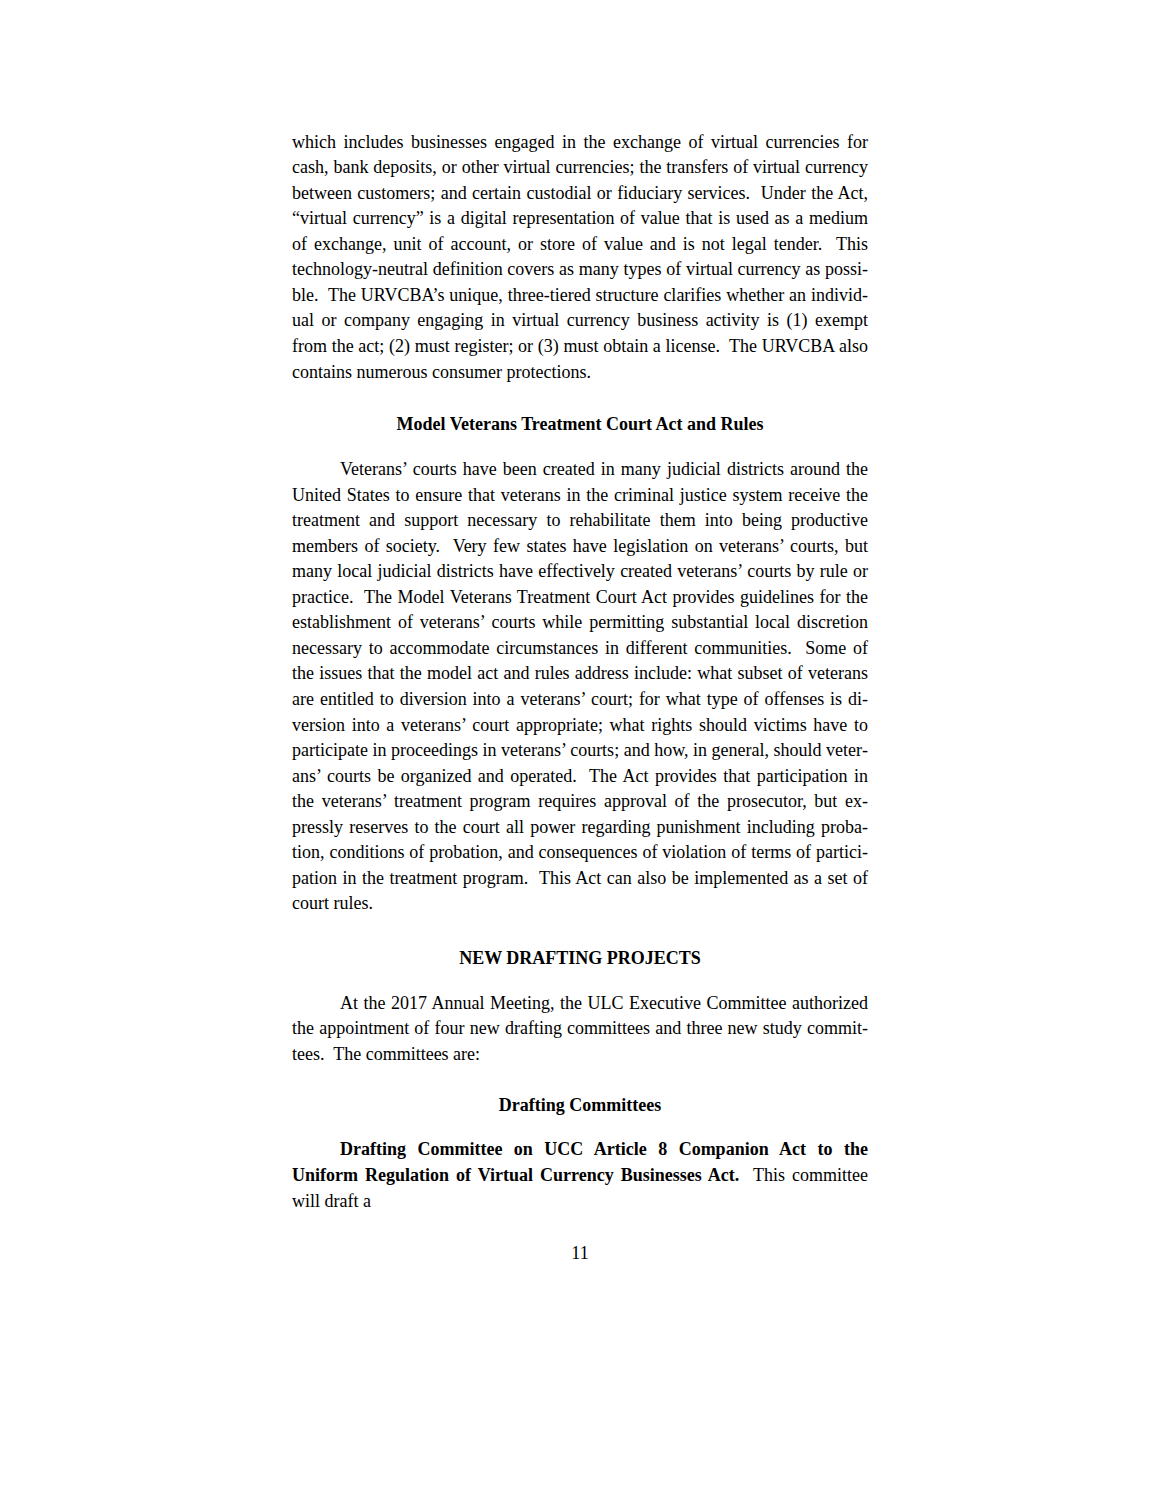which includes businesses engaged in the exchange of virtual currencies for cash, bank deposits, or other virtual currencies; the transfers of virtual currency between customers; and certain custodial or fiduciary services. Under the Act, “virtual currency” is a digital representation of value that is used as a medium of exchange, unit of account, or store of value and is not legal tender. This technology-neutral definition covers as many types of virtual currency as possible. The URVCBA’s unique, three-tiered structure clarifies whether an individual or company engaging in virtual currency business activity is (1) exempt from the act; (2) must register; or (3) must obtain a license. The URVCBA also contains numerous consumer protections.
Model Veterans Treatment Court Act and Rules
Veterans’ courts have been created in many judicial districts around the United States to ensure that veterans in the criminal justice system receive the treatment and support necessary to rehabilitate them into being productive members of society. Very few states have legislation on veterans’ courts, but many local judicial districts have effectively created veterans’ courts by rule or practice. The Model Veterans Treatment Court Act provides guidelines for the establishment of veterans’ courts while permitting substantial local discretion necessary to accommodate circumstances in different communities. Some of the issues that the model act and rules address include: what subset of veterans are entitled to diversion into a veterans’ court; for what type of offenses is diversion into a veterans’ court appropriate; what rights should victims have to participate in proceedings in veterans’ courts; and how, in general, should veterans’ courts be organized and operated. The Act provides that participation in the veterans’ treatment program requires approval of the prosecutor, but expressly reserves to the court all power regarding punishment including probation, conditions of probation, and consequences of violation of terms of participation in the treatment program. This Act can also be implemented as a set of court rules.
NEW DRAFTING PROJECTS
At the 2017 Annual Meeting, the ULC Executive Committee authorized the appointment of four new drafting committees and three new study committees. The committees are:
Drafting Committees
Drafting Committee on UCC Article 8 Companion Act to the Uniform Regulation of Virtual Currency Businesses Act. This committee will draft a
11